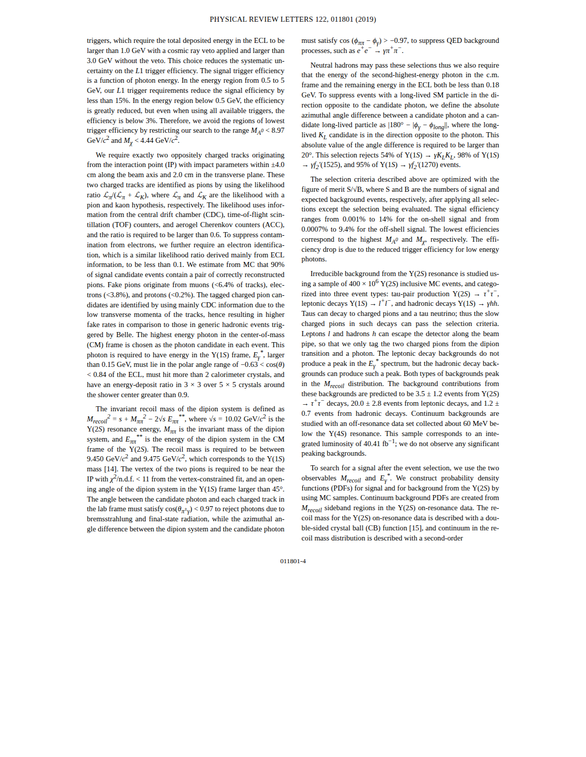PHYSICAL REVIEW LETTERS 122, 011801 (2019)
triggers, which require the total deposited energy in the ECL to be larger than 1.0 GeV with a cosmic ray veto applied and larger than 3.0 GeV without the veto. This choice reduces the systematic uncertainty on the L1 trigger efficiency. The signal trigger efficiency is a function of photon energy. In the energy region from 0.5 to 5 GeV, our L1 trigger requirements reduce the signal efficiency by less than 15%. In the energy region below 0.5 GeV, the efficiency is greatly reduced, but even when using all available triggers, the efficiency is below 3%. Therefore, we avoid the regions of lowest trigger efficiency by restricting our search to the range MA0 < 8.97 GeV/c2 and Mχ < 4.44 GeV/c2.
We require exactly two oppositely charged tracks originating from the interaction point (IP) with impact parameters within ±4.0 cm along the beam axis and 2.0 cm in the transverse plane. These two charged tracks are identified as pions by using the likelihood ratio ℒπ/(ℒπ + ℒK), where ℒπ and ℒK are the likelihood with a pion and kaon hypothesis, respectively. The likelihood uses information from the central drift chamber (CDC), time-of-flight scintillation (TOF) counters, and aerogel Cherenkov counters (ACC), and the ratio is required to be larger than 0.6. To suppress contamination from electrons, we further require an electron identification, which is a similar likelihood ratio derived mainly from ECL information, to be less than 0.1. We estimate from MC that 90% of signal candidate events contain a pair of correctly reconstructed pions. Fake pions originate from muons (<6.4% of tracks), electrons (<3.8%), and protons (<0.2%). The tagged charged pion candidates are identified by using mainly CDC information due to the low transverse momenta of the tracks, hence resulting in higher fake rates in comparison to those in generic hadronic events triggered by Belle. The highest energy photon in the center-of-mass (CM) frame is chosen as the photon candidate in each event. This photon is required to have energy in the Υ(1S) frame, Eγ*, larger than 0.15 GeV, must lie in the polar angle range of −0.63 < cos(θ) < 0.84 of the ECL, must hit more than 2 calorimeter crystals, and have an energy-deposit ratio in 3 × 3 over 5 × 5 crystals around the shower center greater than 0.9.
The invariant recoil mass of the dipion system is defined as Mrecoil2 = s + Mππ2 − 2√s Eππ**, where √s = 10.02 GeV/c2 is the Υ(2S) resonance energy, Mππ is the invariant mass of the dipion system, and Eππ** is the energy of the dipion system in the CM frame of the Υ(2S). The recoil mass is required to be between 9.450 GeV/c2 and 9.475 GeV/c2, which corresponds to the Υ(1S) mass [14]. The vertex of the two pions is required to be near the IP with χ2/n.d.f. < 11 from the vertex-constrained fit, and an opening angle of the dipion system in the Υ(1S) frame larger than 45°. The angle between the candidate photon and each charged track in the lab frame must satisfy cos(θπ±γ) < 0.97 to reject photons due to bremsstrahlung and final-state radiation, while the azimuthal angle difference between the dipion system and the candidate photon must satisfy cos (ϕππ − ϕγ) > −0.97, to suppress QED background processes, such as e+e− → γπ+π−.
Neutral hadrons may pass these selections thus we also require that the energy of the second-highest-energy photon in the c.m. frame and the remaining energy in the ECL both be less than 0.18 GeV. To suppress events with a long-lived SM particle in the direction opposite to the candidate photon, we define the absolute azimuthal angle difference between a candidate photon and a candidate long-lived particle as |180° − |ϕγ − ϕlong||, where the long-lived KL candidate is in the direction opposite to the photon. This absolute value of the angle difference is required to be larger than 20°. This selection rejects 54% of Υ(1S) → γKLKL, 98% of Υ(1S) → γf2′(1525), and 95% of Υ(1S) → γf2′(1270) events.
The selection criteria described above are optimized with the figure of merit S/√B, where S and B are the numbers of signal and expected background events, respectively, after applying all selections except the selection being evaluated. The signal efficiency ranges from 0.001% to 14% for the on-shell signal and from 0.0007% to 9.4% for the off-shell signal. The lowest efficiencies correspond to the highest MA0 and Mχ, respectively. The efficiency drop is due to the reduced trigger efficiency for low energy photons.
Irreducible background from the Υ(2S) resonance is studied using a sample of 400 × 106 Υ(2S) inclusive MC events, and categorized into three event types: tau-pair production Υ(2S) → τ+τ−, leptonic decays Υ(1S) → l+l−, and hadronic decays Υ(1S) → γhh. Taus can decay to charged pions and a tau neutrino; thus the slow charged pions in such decays can pass the selection criteria. Leptons l and hadrons h can escape the detector along the beam pipe, so that we only tag the two charged pions from the dipion transition and a photon. The leptonic decay backgrounds do not produce a peak in the Eγ* spectrum, but the hadronic decay backgrounds can produce such a peak. Both types of backgrounds peak in the Mrecoil distribution. The background contributions from these backgrounds are predicted to be 3.5 ± 1.2 events from Υ(2S) → τ+τ− decays, 20.0 ± 2.8 events from leptonic decays, and 1.2 ± 0.7 events from hadronic decays. Continuum backgrounds are studied with an off-resonance data set collected about 60 MeV below the Υ(4S) resonance. This sample corresponds to an integrated luminosity of 40.41 fb−1; we do not observe any significant peaking backgrounds.
To search for a signal after the event selection, we use the two observables Mrecoil and Eγ*. We construct probability density functions (PDFs) for signal and for background from the Υ(2S) by using MC samples. Continuum background PDFs are created from Mrecoil sideband regions in the Υ(2S) on-resonance data. The recoil mass for the Υ(2S) on-resonance data is described with a double-sided crystal ball (CB) function [15], and continuum in the recoil mass distribution is described with a second-order
011801-4